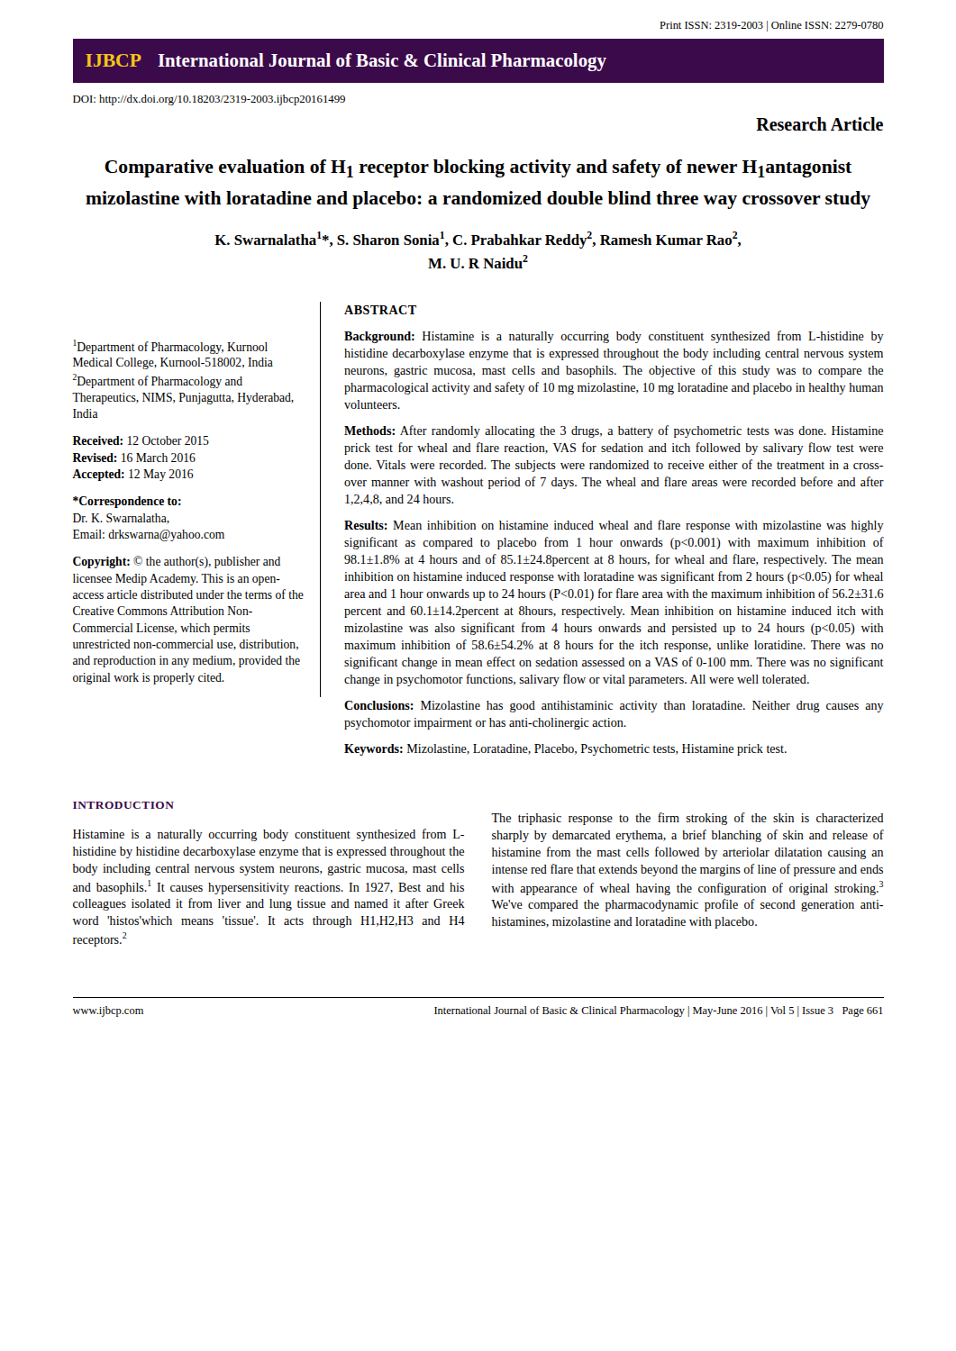Print ISSN: 2319-2003 | Online ISSN: 2279-0780
IJBCP International Journal of Basic & Clinical Pharmacology
DOI: http://dx.doi.org/10.18203/2319-2003.ijbcp20161499
Research Article
Comparative evaluation of H1 receptor blocking activity and safety of newer H1antagonist mizolastine with loratadine and placebo: a randomized double blind three way crossover study
K. Swarnalatha1*, S. Sharon Sonia1, C. Prabahkar Reddy2, Ramesh Kumar Rao2,
M. U. R Naidu2
1Department of Pharmacology, Kurnool Medical College, Kurnool-518002, India
2Department of Pharmacology and Therapeutics, NIMS, Punjagutta, Hyderabad, India
Received: 12 October 2015
Revised: 16 March 2016
Accepted: 12 May 2016
*Correspondence to:
Dr. K. Swarnalatha,
Email: drkswarna@yahoo.com
Copyright: © the author(s), publisher and licensee Medip Academy. This is an open-access article distributed under the terms of the Creative Commons Attribution Non-Commercial License, which permits unrestricted non-commercial use, distribution, and reproduction in any medium, provided the original work is properly cited.
ABSTRACT
Background: Histamine is a naturally occurring body constituent synthesized from L-histidine by histidine decarboxylase enzyme that is expressed throughout the body including central nervous system neurons, gastric mucosa, mast cells and basophils. The objective of this study was to compare the pharmacological activity and safety of 10 mg mizolastine, 10 mg loratadine and placebo in healthy human volunteers.
Methods: After randomly allocating the 3 drugs, a battery of psychometric tests was done. Histamine prick test for wheal and flare reaction, VAS for sedation and itch followed by salivary flow test were done. Vitals were recorded. The subjects were randomized to receive either of the treatment in a cross-over manner with washout period of 7 days. The wheal and flare areas were recorded before and after 1,2,4,8, and 24 hours.
Results: Mean inhibition on histamine induced wheal and flare response with mizolastine was highly significant as compared to placebo from 1 hour onwards (p<0.001) with maximum inhibition of 98.1±1.8% at 4 hours and of 85.1±24.8percent at 8 hours, for wheal and flare, respectively. The mean inhibition on histamine induced response with loratadine was significant from 2 hours (p<0.05) for wheal area and 1 hour onwards up to 24 hours (P<0.01) for flare area with the maximum inhibition of 56.2±31.6 percent and 60.1±14.2percent at 8hours, respectively. Mean inhibition on histamine induced itch with mizolastine was also significant from 4 hours onwards and persisted up to 24 hours (p<0.05) with maximum inhibition of 58.6±54.2% at 8 hours for the itch response, unlike loratidine. There was no significant change in mean effect on sedation assessed on a VAS of 0-100 mm. There was no significant change in psychomotor functions, salivary flow or vital parameters. All were well tolerated.
Conclusions: Mizolastine has good antihistaminic activity than loratadine. Neither drug causes any psychomotor impairment or has anti-cholinergic action.
Keywords: Mizolastine, Loratadine, Placebo, Psychometric tests, Histamine prick test.
INTRODUCTION
Histamine is a naturally occurring body constituent synthesized from L-histidine by histidine decarboxylase enzyme that is expressed throughout the body including central nervous system neurons, gastric mucosa, mast cells and basophils.1 It causes hypersensitivity reactions. In 1927, Best and his colleagues isolated it from liver and lung tissue and named it after Greek word 'histos'which means 'tissue'. It acts through H1,H2,H3 and H4 receptors.2
The triphasic response to the firm stroking of the skin is characterized sharply by demarcated erythema, a brief blanching of skin and release of histamine from the mast cells followed by arteriolar dilatation causing an intense red flare that extends beyond the margins of line of pressure and ends with appearance of wheal having the configuration of original stroking.3 We've compared the pharmacodynamic profile of second generation anti-histamines, mizolastine and loratadine with placebo.
www.ijbcp.com International Journal of Basic & Clinical Pharmacology | May-June 2016 | Vol 5 | Issue 3 Page 661